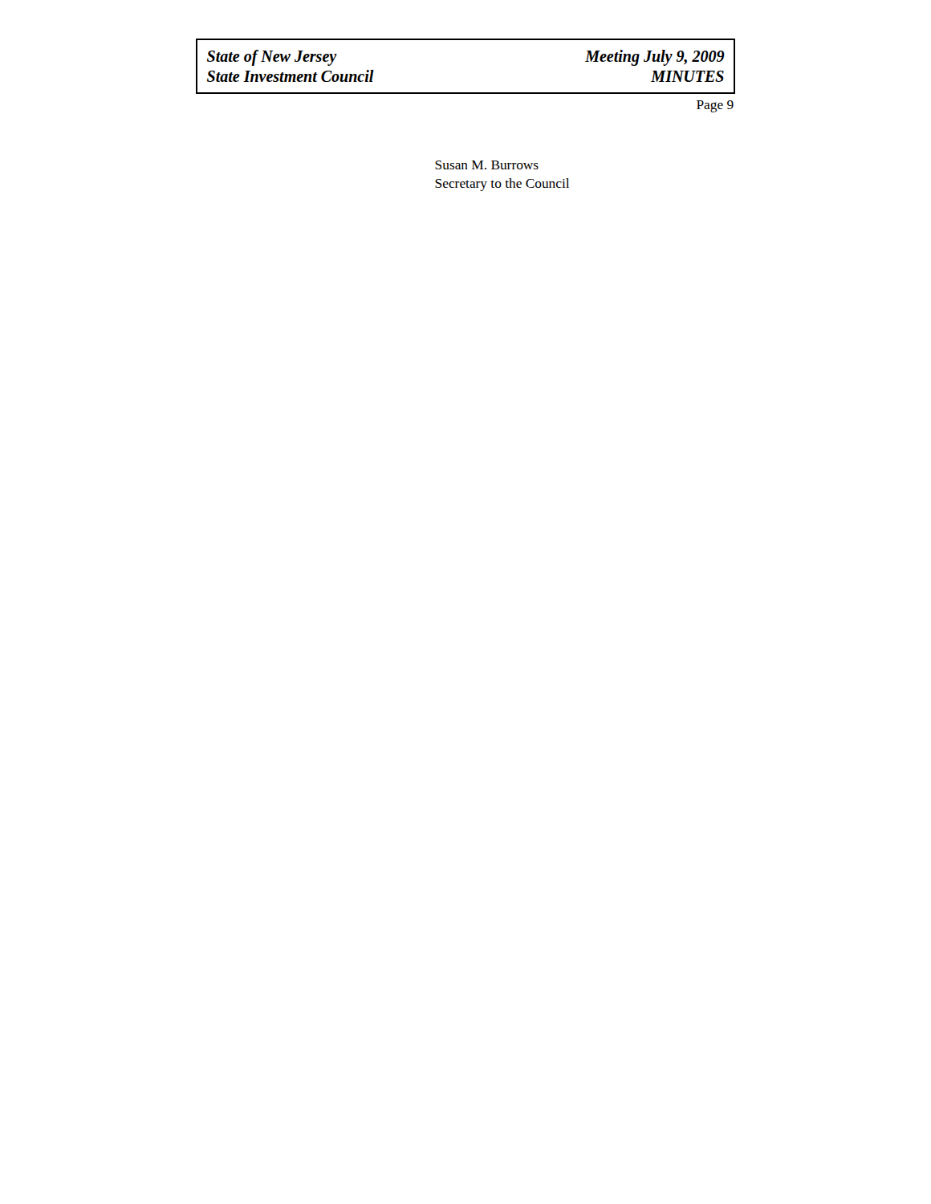State of New Jersey
State Investment Council
Meeting July 9, 2009
MINUTES
Page 9
Susan M. Burrows
Secretary to the Council